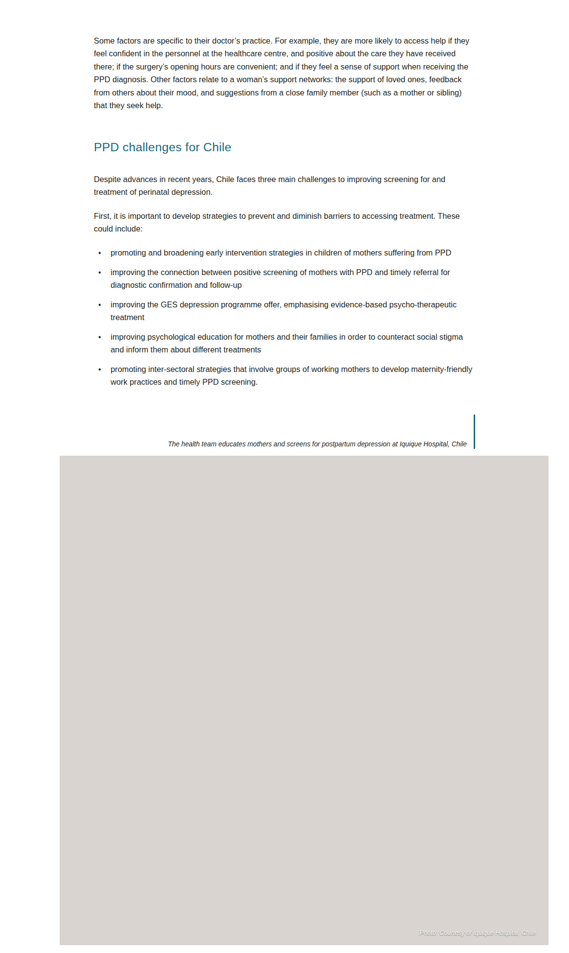Some factors are specific to their doctor’s practice. For example, they are more likely to access help if they feel confident in the personnel at the healthcare centre, and positive about the care they have received there; if the surgery’s opening hours are convenient; and if they feel a sense of support when receiving the PPD diagnosis. Other factors relate to a woman’s support networks: the support of loved ones, feedback from others about their mood, and suggestions from a close family member (such as a mother or sibling) that they seek help.
PPD challenges for Chile
Despite advances in recent years, Chile faces three main challenges to improving screening for and treatment of perinatal depression.
First, it is important to develop strategies to prevent and diminish barriers to accessing treatment. These could include:
promoting and broadening early intervention strategies in children of mothers suffering from PPD
improving the connection between positive screening of mothers with PPD and timely referral for diagnostic confirmation and follow-up
improving the GES depression programme offer, emphasising evidence-based psycho-therapeutic treatment
improving psychological education for mothers and their families in order to counteract social stigma and inform them about different treatments
promoting inter-sectoral strategies that involve groups of working mothers to develop maternity-friendly work practices and timely PPD screening.
The health team educates mothers and screens for postpartum depression at Iquique Hospital, Chile
Photo: Courtesy of Iquique Hospital, Chile